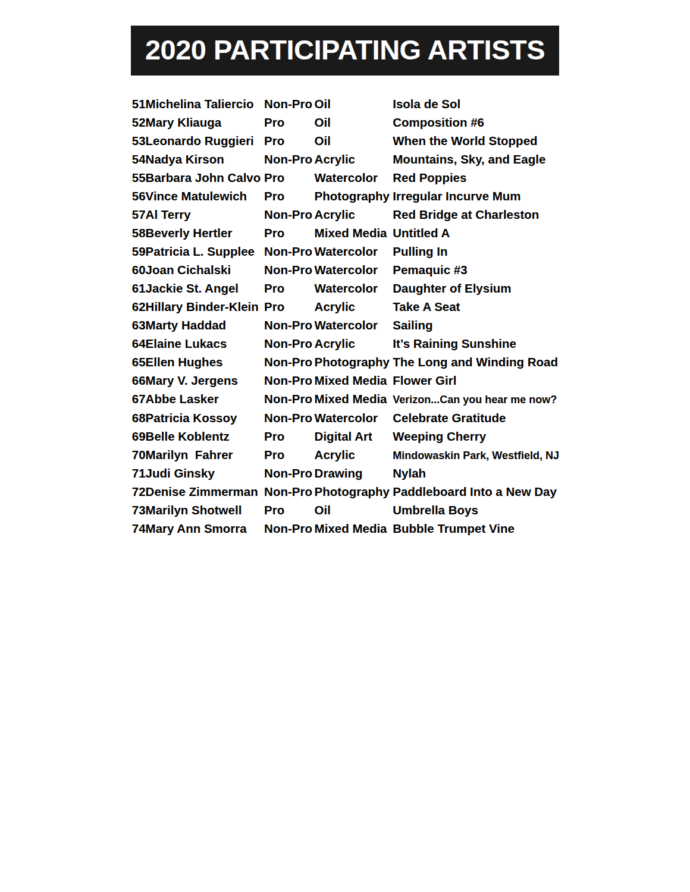2020 PARTICIPATING ARTISTS
| 51 | Michelina Taliercio | Non-Pro | Oil | Isola de Sol |
| 52 | Mary Kliauga | Pro | Oil | Composition #6 |
| 53 | Leonardo Ruggieri | Pro | Oil | When the World Stopped |
| 54 | Nadya Kirson | Non-Pro | Acrylic | Mountains, Sky, and Eagle |
| 55 | Barbara John Calvo | Pro | Watercolor | Red Poppies |
| 56 | Vince Matulewich | Pro | Photography | Irregular Incurve Mum |
| 57 | Al Terry | Non-Pro | Acrylic | Red Bridge at Charleston |
| 58 | Beverly Hertler | Pro | Mixed Media | Untitled A |
| 59 | Patricia L. Supplee | Non-Pro | Watercolor | Pulling In |
| 60 | Joan Cichalski | Non-Pro | Watercolor | Pemaquic #3 |
| 61 | Jackie St. Angel | Pro | Watercolor | Daughter of Elysium |
| 62 | Hillary Binder-Klein | Pro | Acrylic | Take A Seat |
| 63 | Marty Haddad | Non-Pro | Watercolor | Sailing |
| 64 | Elaine Lukacs | Non-Pro | Acrylic | It’s Raining Sunshine |
| 65 | Ellen Hughes | Non-Pro | Photography | The Long and Winding Road |
| 66 | Mary V. Jergens | Non-Pro | Mixed Media | Flower Girl |
| 67 | Abbe Lasker | Non-Pro | Mixed Media | Verizon...Can you hear me now? |
| 68 | Patricia Kossoy | Non-Pro | Watercolor | Celebrate Gratitude |
| 69 | Belle Koblentz | Pro | Digital Art | Weeping Cherry |
| 70 | Marilyn Fahrer | Pro | Acrylic | Mindowaskin Park, Westfield, NJ |
| 71 | Judi Ginsky | Non-Pro | Drawing | Nylah |
| 72 | Denise Zimmerman | Non-Pro | Photography | Paddleboard Into a New Day |
| 73 | Marilyn Shotwell | Pro | Oil | Umbrella Boys |
| 74 | Mary Ann Smorra | Non-Pro | Mixed Media | Bubble Trumpet Vine |